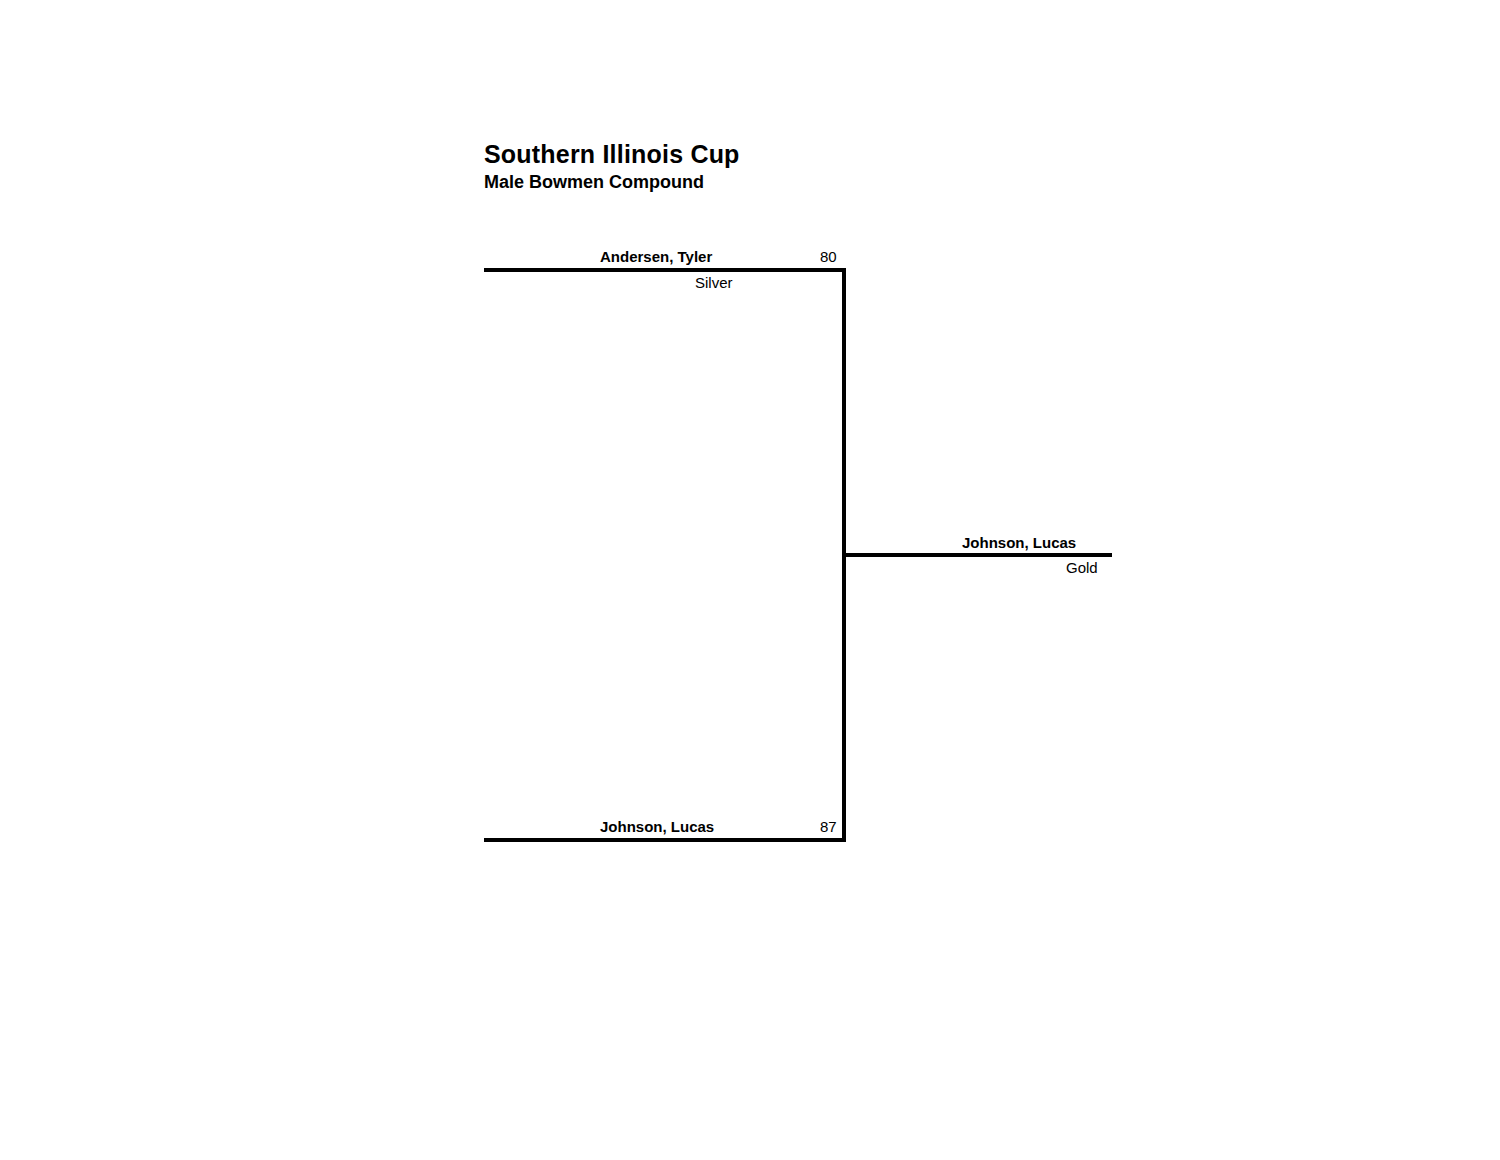Southern Illinois Cup
Male Bowmen Compound
Andersen, Tyler
80
Silver
Johnson, Lucas
87
Johnson, Lucas
Gold